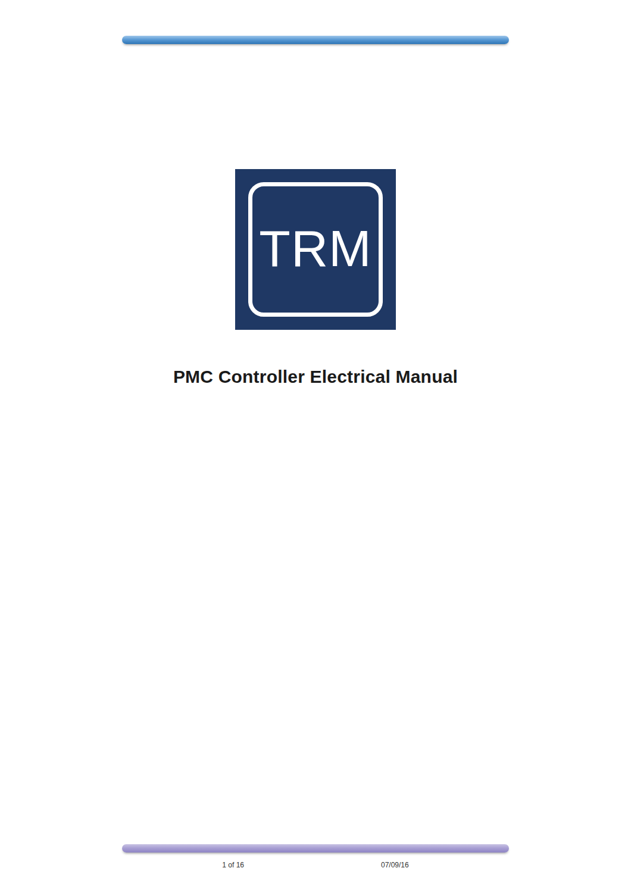TRM
PMC Controller Electrical Manual
1 of 16 07/09/16